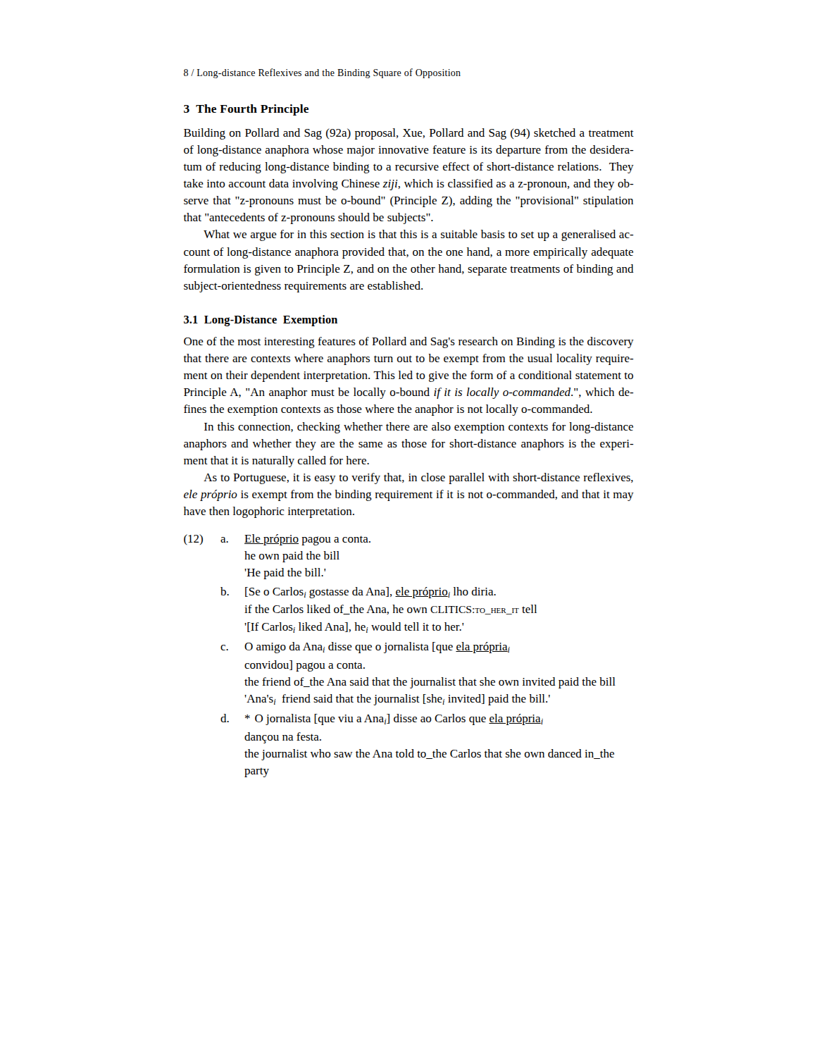8 / Long-distance Reflexives and the Binding Square of Opposition
3 The Fourth Principle
Building on Pollard and Sag (92a) proposal, Xue, Pollard and Sag (94) sketched a treatment of long-distance anaphora whose major innovative feature is its departure from the desideratum of reducing long-distance binding to a recursive effect of short-distance relations. They take into account data involving Chinese ziji, which is classified as a z-pronoun, and they observe that "z-pronouns must be o-bound" (Principle Z), adding the "provisional" stipulation that "antecedents of z-pronouns should be subjects".
What we argue for in this section is that this is a suitable basis to set up a generalised account of long-distance anaphora provided that, on the one hand, a more empirically adequate formulation is given to Principle Z, and on the other hand, separate treatments of binding and subject-orientedness requirements are established.
3.1 Long-Distance Exemption
One of the most interesting features of Pollard and Sag's research on Binding is the discovery that there are contexts where anaphors turn out to be exempt from the usual locality requirement on their dependent interpretation. This led to give the form of a conditional statement to Principle A, "An anaphor must be locally o-bound if it is locally o-commanded.", which defines the exemption contexts as those where the anaphor is not locally o-commanded.
In this connection, checking whether there are also exemption contexts for long-distance anaphors and whether they are the same as those for short-distance anaphors is the experiment that it is naturally called for here.
As to Portuguese, it is easy to verify that, in close parallel with short-distance reflexives, ele próprio is exempt from the binding requirement if it is not o-commanded, and that it may have then logophoric interpretation.
(12)
a.
Ele próprio pagou a conta. he own paid the bill 'He paid the bill.'
b.
[Se o Carlosi gostasse da Ana], ele próprioi lho diria. if the Carlos liked of_the Ana, he own CLITICS:to_her_it tell '[If Carlosi liked Ana], hei would tell it to her.'
c.
O amigo da Anai disse que o jornalista [que ela própriai convidou] pagou a conta. the friend of_the Ana said that the journalist that she own invited paid the bill 'Ana'si friend said that the journalist [shei invited] paid the bill.'
d.
*O jornalista [que viu a Anai] disse ao Carlos que ela própriai dançou na festa. the journalist who saw the Ana told to_the Carlos that she own danced in_the party